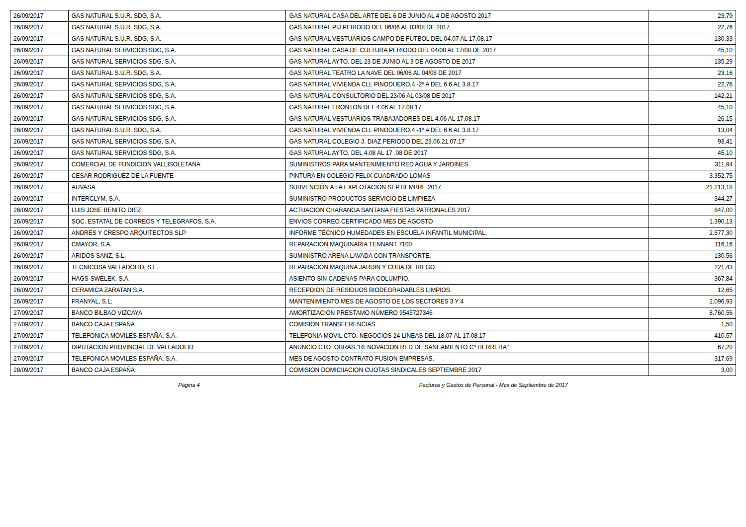| 26/09/2017 | GAS NATURAL S.U.R. SDG, S.A. | GAS NATURAL CASA DEL ARTE DEL 6 DE JUNIO AL 4 DE AGOSTO 2017 | 23,79 |
| 26/09/2017 | GAS NATURAL S.U.R. SDG, S.A. | GAS NATURAL PIJ PERIODO DEL 06/06 AL 03/08 DE 2017 | 22,76 |
| 26/09/2017 | GAS NATURAL S.U.R. SDG, S.A. | GAS NATURAL VESTUARIOS CAMPO DE FUTBOL DEL 04.07 AL 17.08.17 | 130,33 |
| 26/09/2017 | GAS NATURAL SERVICIOS SDG, S.A. | GAS NATURAL CASA DE CULTURA PERIODO DEL 04/08 AL 17/08 DE 2017 | 45,10 |
| 26/09/2017 | GAS NATURAL SERVICIOS SDG, S.A. | GAS NATURAL AYTO. DEL 23 DE JUNIO AL 3 DE AGOSTO DE 2017 | 135,29 |
| 26/09/2017 | GAS NATURAL S.U.R. SDG, S.A. | GAS NATURAL TEATRO LA NAVE DEL 06/06 AL 04/08 DE 2017 | 23,16 |
| 26/09/2017 | GAS NATURAL SERVICIOS SDG, S.A. | GAS NATURAL VIVIENDA CLL PINODUERO,4 -2º A DEL 6.6 AL 3.8.17 | 22,76 |
| 26/09/2017 | GAS NATURAL SERVICIOS SDG, S.A. | GAS NATURAL CONSULTORIO DEL 23/06 AL 03/08 DE 2017 | 142,21 |
| 26/09/2017 | GAS NATURAL SERVICIOS SDG, S.A. | GAS NATURAL FRONTON DEL 4.06 AL 17.08.17 | 45,10 |
| 26/09/2017 | GAS NATURAL SERVICIOS SDG, S.A. | GAS NATURAL VESTUARIOS TRABAJADORES DEL 4.06 AL 17.08.17 | 26,15 |
| 26/09/2017 | GAS NATURAL S.U.R. SDG, S.A. | GAS NATURAL VIVIENDA CLL PINODUERO,4 -1º A DEL 6.6 AL 3.8.17 | 13,04 |
| 26/09/2017 | GAS NATURAL SERVICIOS SDG, S.A. | GAS NATURAL COLEGIO J. DIAZ PERIODO DEL 23.06.21.07.17 | 93,41 |
| 26/09/2017 | GAS NATURAL SERVICIOS SDG, S.A. | GAS NATURAL AYTO. DEL 4.08 AL 17 .08 DE 2017 | 45,10 |
| 26/09/2017 | COMERCIAL DE FUNDICION VALLISOLETANA | SUMINISTROS PARA MANTENIMIENTO RED AGUA Y JARDINES | 311,94 |
| 26/09/2017 | CESAR RODRIGUEZ DE LA FUENTE | PINTURA EN COLEGIO FELIX CUADRADO LOMAS | 3.352,75 |
| 26/09/2017 | AUVASA | SUBVENCIÓN A LA EXPLOTACIÓN SEPTIEMBRE 2017 | 21.213,18 |
| 26/09/2017 | INTERCLYM, S.A. | SUMINISTRO PRODUCTOS SERVICIO DE LIMPIEZA | 344,27 |
| 26/09/2017 | LUIS JOSE BENITO DIEZ | ACTUACION CHARANGA SANTANA FIESTAS PATRONALES 2017 | 847,00 |
| 26/09/2017 | SOC. ESTATAL DE CORREOS Y TELEGRAFOS, S.A. | ENVIOS CORREO CERTIFICADO MES DE AGOSTO | 1.390,13 |
| 26/09/2017 | ANDRES Y CRESPO ARQUITECTOS SLP | INFORME TÉCNICO HUMEDADES EN ESCUELA INFANTIL MUNICIPAL. | 2.577,30 |
| 26/09/2017 | CMAYOR, S.A. | REPARACIÓN MAQUINARIA TENNANT 7100 | 116,16 |
| 26/09/2017 | ARIDOS SANZ, S.L. | SUMINISTRO ARENA LAVADA CON TRANSPORTE. | 130,56 |
| 26/09/2017 | TECNICOSA VALLADOLID, S.L. | REPARACION MAQUINA JARDIN Y CUBA DE RIEGO. | 221,43 |
| 26/09/2017 | HAGS-SWELEK, S.A. | ASIENTO SIN CADENAS PARA COLUMPIO. | 367,84 |
| 26/09/2017 | CERAMICA ZARATAN S.A. | RECEPDION DE RESIDUOS BIODEGRADABLES LIMPIOS. | 12,65 |
| 26/09/2017 | FRANYAL, S.L. | MANTENIMIENTO MES DE AGOSTO DE LOS SECTORES 3 Y 4 | 2.096,93 |
| 27/09/2017 | BANCO BILBAO VIZCAYA | AMORTIZACION PRESTAMO NÚMERO 9545727346 | 8.760,56 |
| 27/09/2017 | BANCO CAJA ESPAÑA | COMISION TRANSFERENCIAS | 1,50 |
| 27/09/2017 | TELEFONICA MOVILES ESPAÑA, S.A. | TELEFONIA MOVIL CTO. NEGOCIOS 24 LINEAS DEL 18.07 AL 17.08.17 | 410,57 |
| 27/09/2017 | DIPUTACION PROVINCIAL DE VALLADOLID | ANUNCIO CTO. OBRAS "RENOVACION RED DE SANEAMIENTO Cº HERRERA" | 67,20 |
| 27/09/2017 | TELEFONICA MOVILES ESPAÑA, S.A. | MES DE AGOSTO CONTRATO FUSION EMPRESAS. | 317,69 |
| 28/09/2017 | BANCO CAJA ESPAÑA | COMISION DOMICIIACION CUOTAS SINDICALES SEPTIEMBRE 2017 | 3,00 |
Página 4 Facturas y Gastos de Personal - Mes de Septiembre de 2017